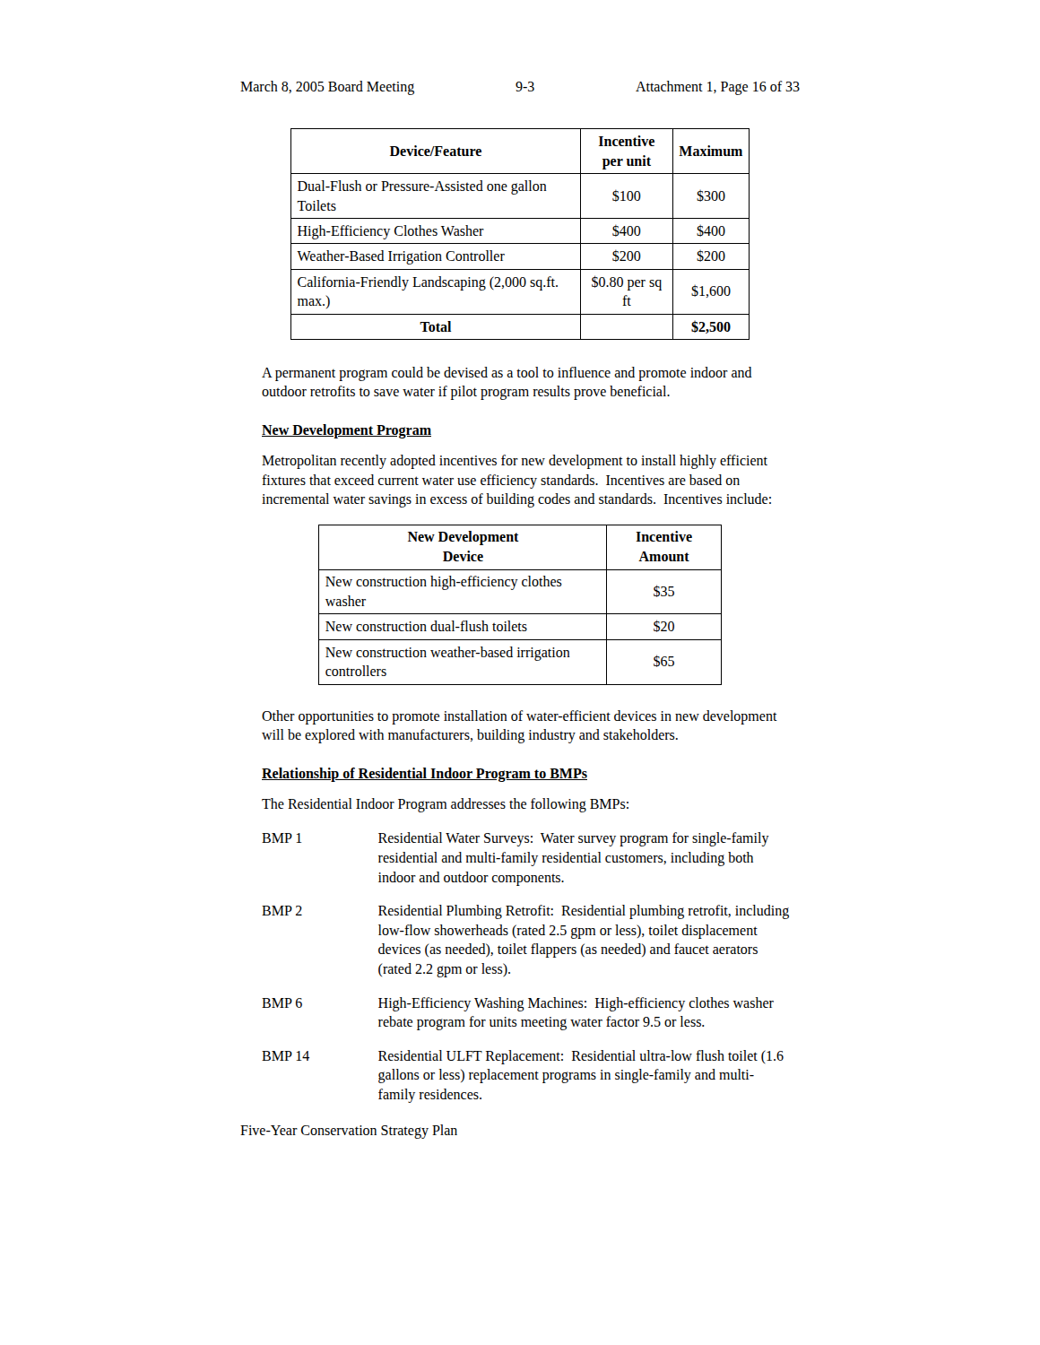March 8, 2005 Board Meeting
9-3
Attachment 1, Page 16 of 33
| Device/Feature | Incentive per unit | Maximum |
| --- | --- | --- |
| Dual-Flush or Pressure-Assisted one gallon Toilets | $100 | $300 |
| High-Efficiency Clothes Washer | $400 | $400 |
| Weather-Based Irrigation Controller | $200 | $200 |
| California-Friendly Landscaping (2,000 sq.ft. max.) | $0.80 per sq ft | $1,600 |
| Total | | $2,500 |
A permanent program could be devised as a tool to influence and promote indoor and outdoor retrofits to save water if pilot program results prove beneficial.
New Development Program
Metropolitan recently adopted incentives for new development to install highly efficient fixtures that exceed current water use efficiency standards. Incentives are based on incremental water savings in excess of building codes and standards. Incentives include:
| New Development Device | Incentive Amount |
| --- | --- |
| New construction high-efficiency clothes washer | $35 |
| New construction dual-flush toilets | $20 |
| New construction weather-based irrigation controllers | $65 |
Other opportunities to promote installation of water-efficient devices in new development will be explored with manufacturers, building industry and stakeholders.
Relationship of Residential Indoor Program to BMPs
The Residential Indoor Program addresses the following BMPs:
BMP 1
Residential Water Surveys: Water survey program for single-family residential and multi-family residential customers, including both indoor and outdoor components.
BMP 2
Residential Plumbing Retrofit: Residential plumbing retrofit, including low-flow showerheads (rated 2.5 gpm or less), toilet displacement devices (as needed), toilet flappers (as needed) and faucet aerators (rated 2.2 gpm or less).
BMP 6
High-Efficiency Washing Machines: High-efficiency clothes washer rebate program for units meeting water factor 9.5 or less.
BMP 14
Residential ULFT Replacement: Residential ultra-low flush toilet (1.6 gallons or less) replacement programs in single-family and multi-family residences.
Five-Year Conservation Strategy Plan